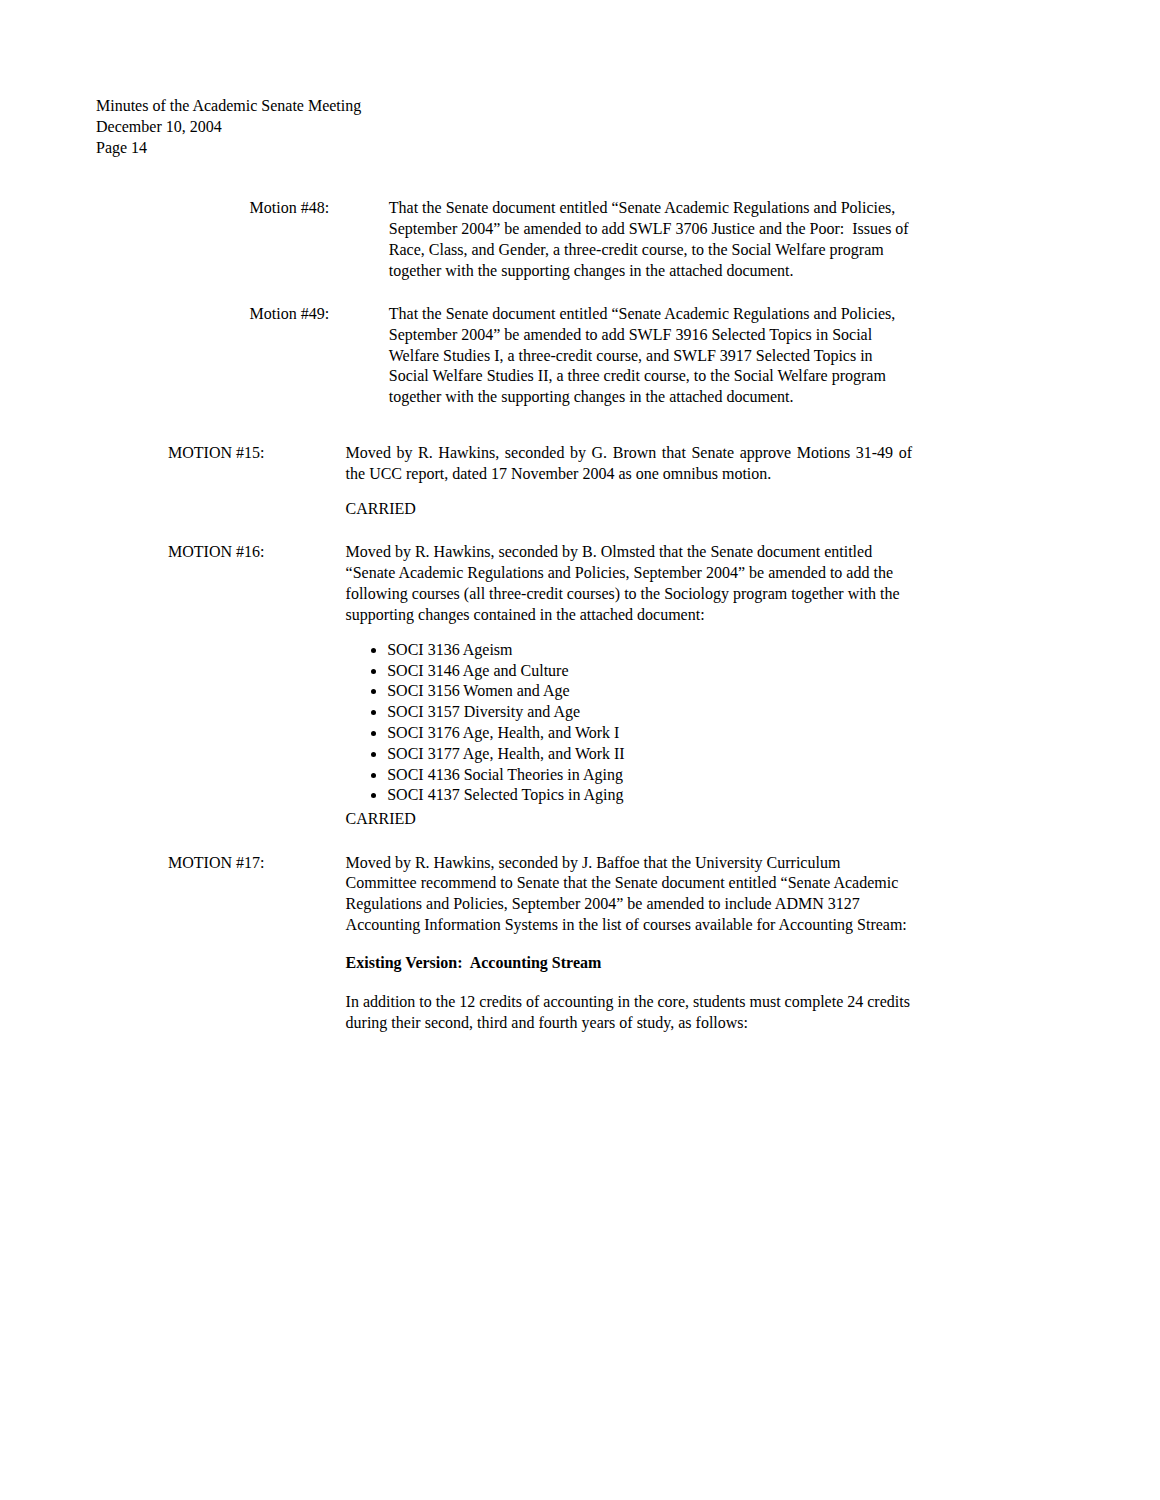Minutes of the Academic Senate Meeting
December 10, 2004
Page 14
Motion #48:
That the Senate document entitled “Senate Academic Regulations and Policies, September 2004” be amended to add SWLF 3706 Justice and the Poor: Issues of Race, Class, and Gender, a three-credit course, to the Social Welfare program together with the supporting changes in the attached document.
Motion #49:
That the Senate document entitled “Senate Academic Regulations and Policies, September 2004” be amended to add SWLF 3916 Selected Topics in Social Welfare Studies I, a three-credit course, and SWLF 3917 Selected Topics in Social Welfare Studies II, a three credit course, to the Social Welfare program together with the supporting changes in the attached document.
MOTION #15:
Moved by R. Hawkins, seconded by G. Brown that Senate approve Motions 31-49 of the UCC report, dated 17 November 2004 as one omnibus motion.
CARRIED
MOTION #16:
Moved by R. Hawkins, seconded by B. Olmsted that the Senate document entitled “Senate Academic Regulations and Policies, September 2004” be amended to add the following courses (all three-credit courses) to the Sociology program together with the supporting changes contained in the attached document:
SOCI 3136 Ageism
SOCI 3146 Age and Culture
SOCI 3156 Women and Age
SOCI 3157 Diversity and Age
SOCI 3176 Age, Health, and Work I
SOCI 3177 Age, Health, and Work II
SOCI 4136 Social Theories in Aging
SOCI 4137 Selected Topics in Aging
CARRIED
MOTION #17:
Moved by R. Hawkins, seconded by J. Baffoe that the University Curriculum Committee recommend to Senate that the Senate document entitled “Senate Academic Regulations and Policies, September 2004” be amended to include ADMN 3127 Accounting Information Systems in the list of courses available for Accounting Stream:
Existing Version: Accounting Stream
In addition to the 12 credits of accounting in the core, students must complete 24 credits during their second, third and fourth years of study, as follows: